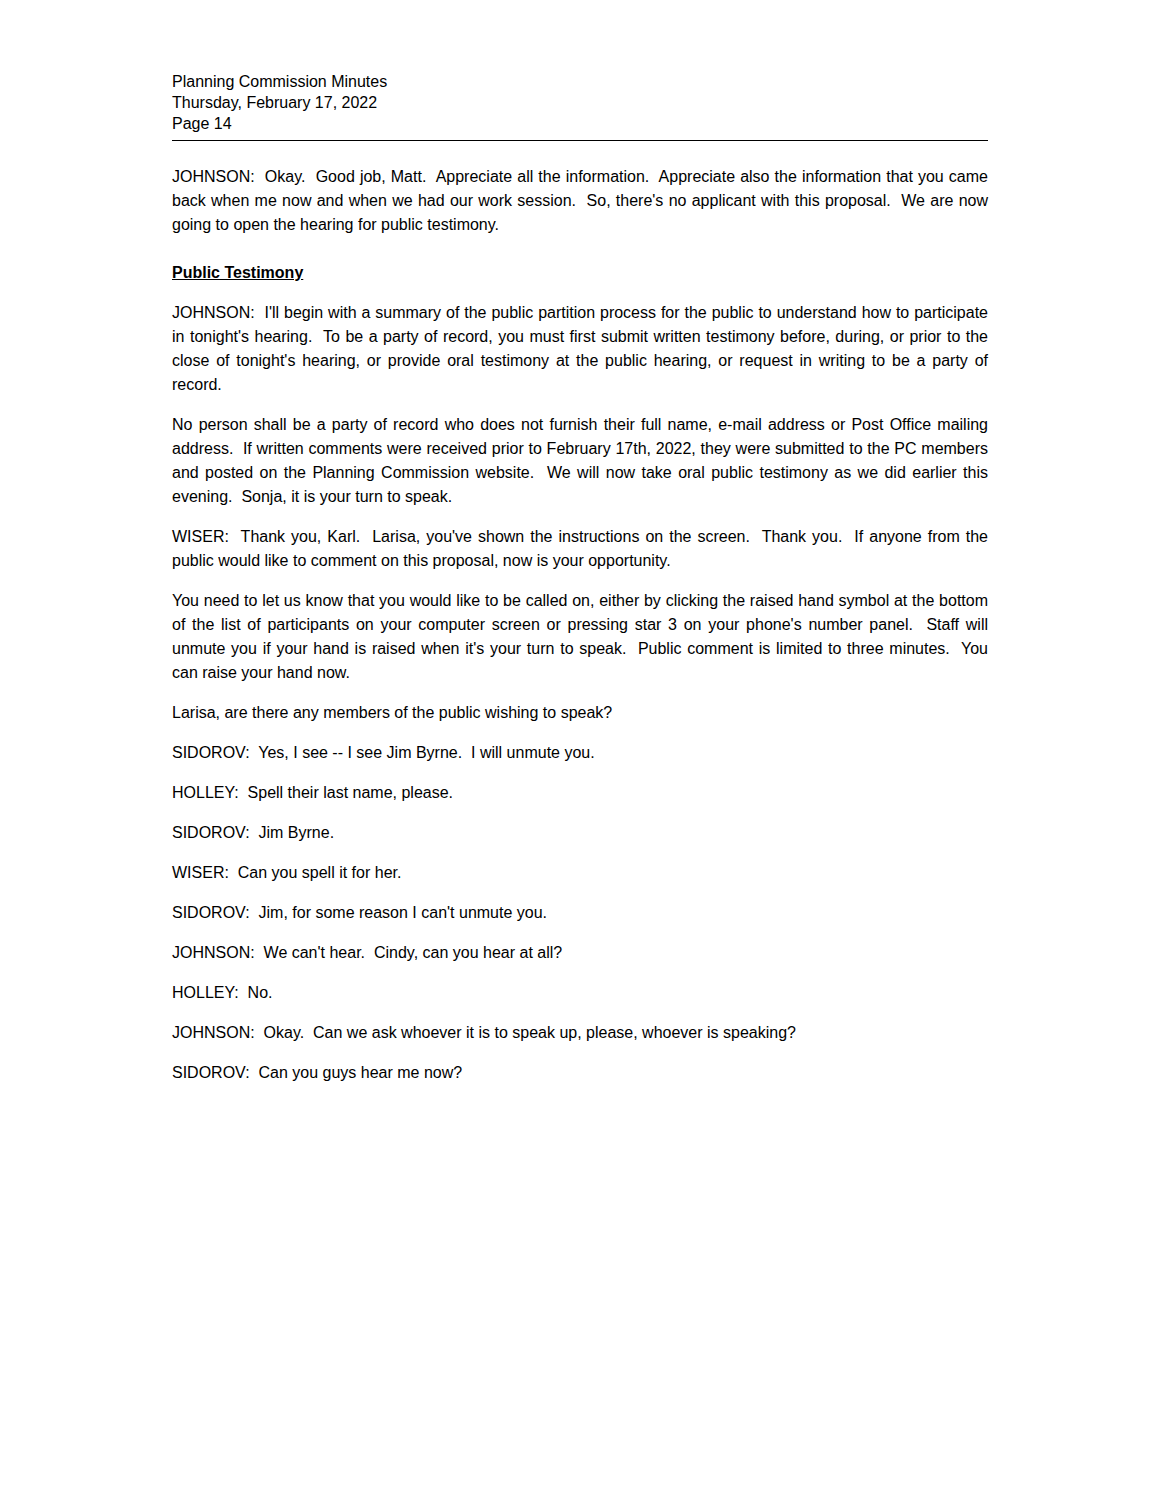Planning Commission Minutes
Thursday, February 17, 2022
Page 14
JOHNSON: Okay. Good job, Matt. Appreciate all the information. Appreciate also the information that you came back when me now and when we had our work session. So, there's no applicant with this proposal. We are now going to open the hearing for public testimony.
Public Testimony
JOHNSON: I'll begin with a summary of the public partition process for the public to understand how to participate in tonight's hearing. To be a party of record, you must first submit written testimony before, during, or prior to the close of tonight's hearing, or provide oral testimony at the public hearing, or request in writing to be a party of record.
No person shall be a party of record who does not furnish their full name, e-mail address or Post Office mailing address. If written comments were received prior to February 17th, 2022, they were submitted to the PC members and posted on the Planning Commission website. We will now take oral public testimony as we did earlier this evening. Sonja, it is your turn to speak.
WISER: Thank you, Karl. Larisa, you've shown the instructions on the screen. Thank you. If anyone from the public would like to comment on this proposal, now is your opportunity.
You need to let us know that you would like to be called on, either by clicking the raised hand symbol at the bottom of the list of participants on your computer screen or pressing star 3 on your phone's number panel. Staff will unmute you if your hand is raised when it's your turn to speak. Public comment is limited to three minutes. You can raise your hand now.
Larisa, are there any members of the public wishing to speak?
SIDOROV: Yes, I see -- I see Jim Byrne. I will unmute you.
HOLLEY: Spell their last name, please.
SIDOROV: Jim Byrne.
WISER: Can you spell it for her.
SIDOROV: Jim, for some reason I can't unmute you.
JOHNSON: We can't hear. Cindy, can you hear at all?
HOLLEY: No.
JOHNSON: Okay. Can we ask whoever it is to speak up, please, whoever is speaking?
SIDOROV: Can you guys hear me now?